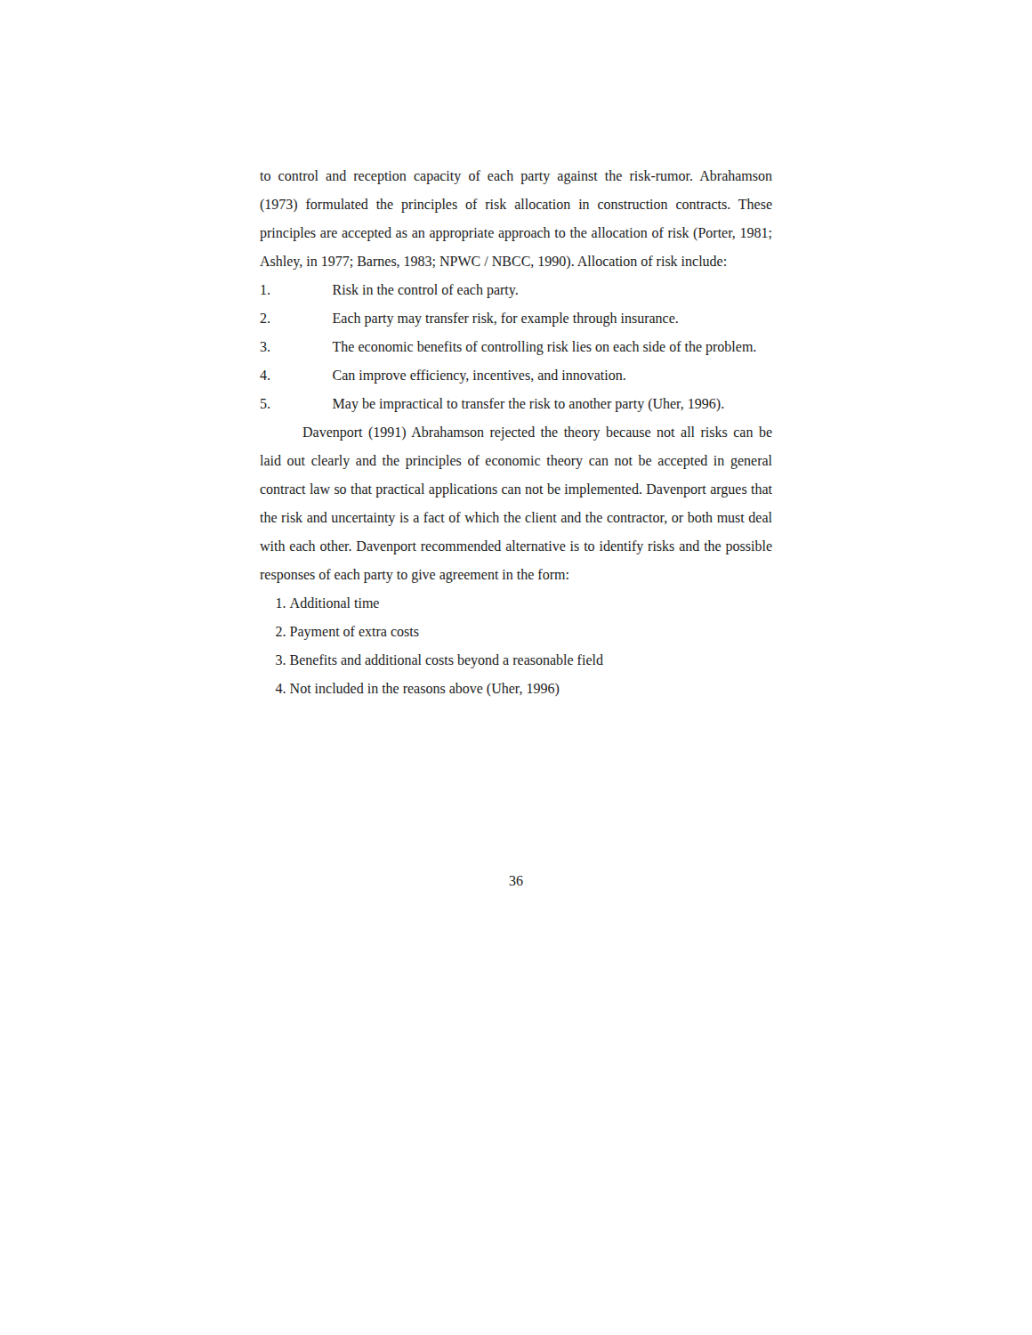to control and reception capacity of each party against the risk-rumor. Abrahamson (1973) formulated the principles of risk allocation in construction contracts. These principles are accepted as an appropriate approach to the allocation of risk (Porter, 1981; Ashley, in 1977; Barnes, 1983; NPWC / NBCC, 1990). Allocation of risk include:
Risk in the control of each party.
Each party may transfer risk, for example through insurance.
The economic benefits of controlling risk lies on each side of the problem.
Can improve efficiency, incentives, and innovation.
May be impractical to transfer the risk to another party (Uher, 1996).
Davenport (1991) Abrahamson rejected the theory because not all risks can be laid out clearly and the principles of economic theory can not be accepted in general contract law so that practical applications can not be implemented. Davenport argues that the risk and uncertainty is a fact of which the client and the contractor, or both must deal with each other. Davenport recommended alternative is to identify risks and the possible responses of each party to give agreement in the form:
Additional time
Payment of extra costs
Benefits and additional costs beyond a reasonable field
Not included in the reasons above (Uher, 1996)
36